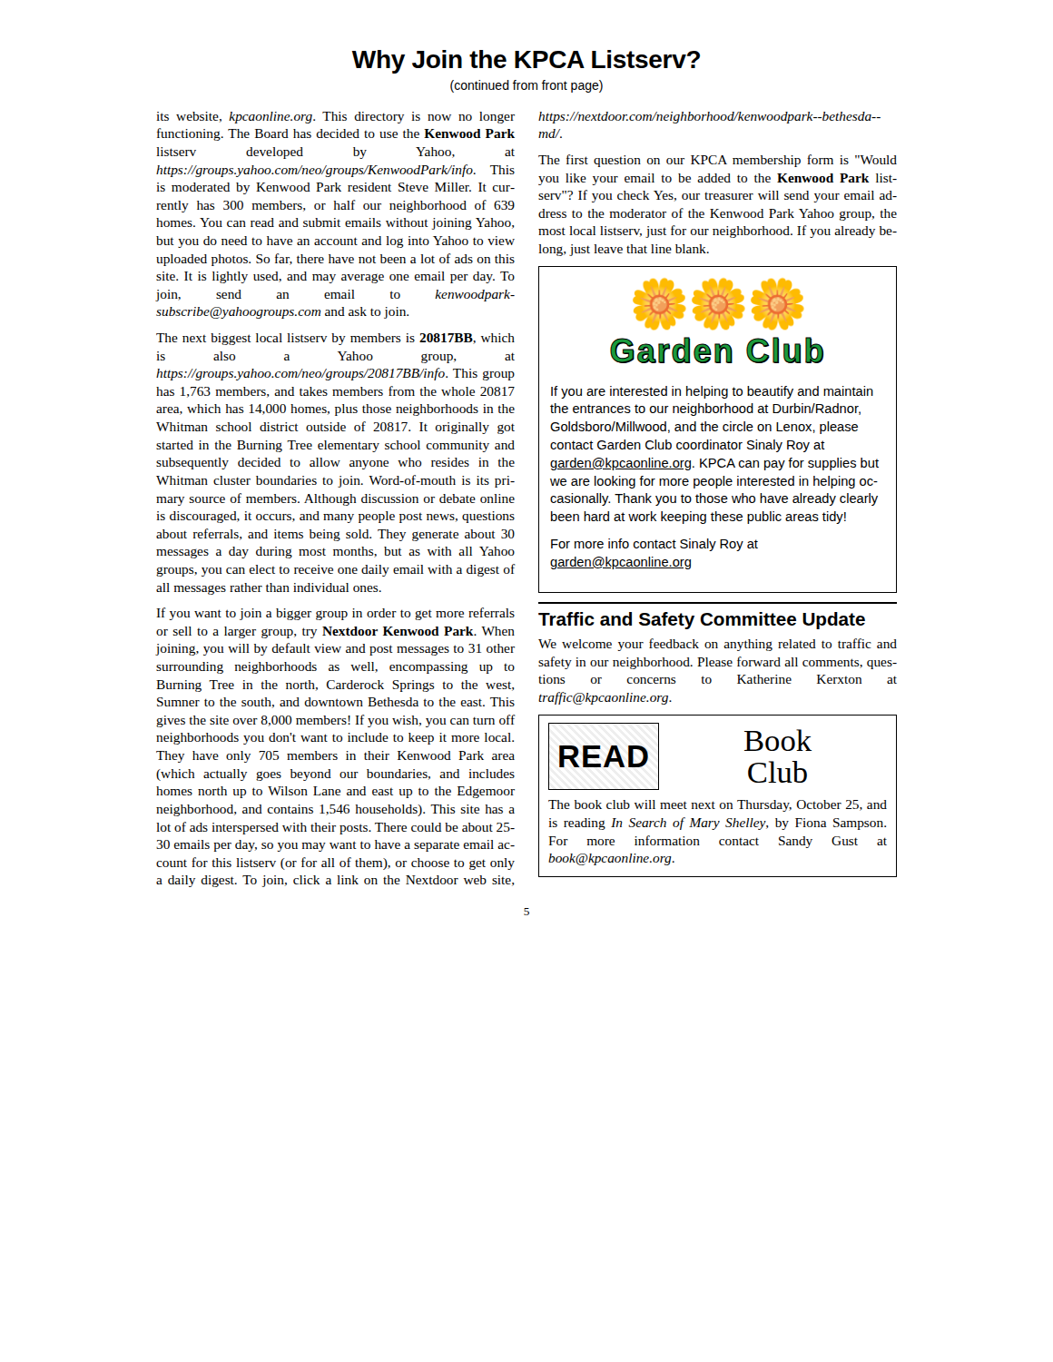Why Join the KPCA Listserv?
(continued from front page)
its website, kpcaonline.org. This directory is now no longer functioning. The Board has decided to use the Kenwood Park listserv developed by Yahoo, at https://groups.yahoo.com/neo/groups/KenwoodPark/info. This is moderated by Kenwood Park resident Steve Miller. It currently has 300 members, or half our neighborhood of 639 homes. You can read and submit emails without joining Yahoo, but you do need to have an account and log into Yahoo to view uploaded photos. So far, there have not been a lot of ads on this site. It is lightly used, and may average one email per day. To join, send an email to kenwoodpark-subscribe@yahoogroups.com and ask to join.
The next biggest local listserv by members is 20817BB, which is also a Yahoo group, at https://groups.yahoo.com/neo/groups/20817BB/info. This group has 1,763 members, and takes members from the whole 20817 area, which has 14,000 homes, plus those neighborhoods in the Whitman school district outside of 20817. It originally got started in the Burning Tree elementary school community and subsequently decided to allow anyone who resides in the Whitman cluster boundaries to join. Word-of-mouth is its primary source of members. Although discussion or debate online is discouraged, it occurs, and many people post news, questions about referrals, and items being sold. They generate about 30 messages a day during most months, but as with all Yahoo groups, you can elect to receive one daily email with a digest of all messages rather than individual ones.
If you want to join a bigger group in order to get more referrals or sell to a larger group, try Nextdoor Kenwood Park. When joining, you will by default view and post messages to 31 other surrounding neighborhoods as well, encompassing up to Burning Tree in the north, Carderock Springs to the west, Sumner to the south, and downtown Bethesda to the east. This gives the site over 8,000 members! If you wish, you can turn off neighborhoods you don't want to include to keep it more local. They have only 705 members in their Kenwood Park area (which actually goes beyond our boundaries, and includes homes north up to Wilson Lane and east up to the Edgemoor neighborhood, and contains 1,546 households). This site has a lot of ads interspersed with their posts. There could be about 25-30 emails per day, so you may want to have a separate email account for this listserv (or for all of them), or choose to get only a daily digest. To join, click a link on the Nextdoor web site, https://nextdoor.com/neighborhood/kenwoodpark--bethesda--md/.
The first question on our KPCA membership form is "Would you like your email to be added to the Kenwood Park listserv"? If you check Yes, our treasurer will send your email address to the moderator of the Kenwood Park Yahoo group, the most local listserv, just for our neighborhood. If you already belong, just leave that line blank.
🌼🌼🌼
Garden Club
If you are interested in helping to beautify and maintain the entrances to our neighborhood at Durbin/Radnor, Goldsboro/Millwood, and the circle on Lenox, please contact Garden Club coordinator Sinaly Roy at garden@kpcaonline.org. KPCA can pay for supplies but we are looking for more people interested in helping occasionally. Thank you to those who have already clearly been hard at work keeping these public areas tidy!
For more info contact Sinaly Roy at garden@kpcaonline.org
Traffic and Safety Committee Update
We welcome your feedback on anything related to traffic and safety in our neighborhood. Please forward all comments, questions or concerns to Katherine Kerxton at traffic@kpcaonline.org.
READ
Book
Club
The book club will meet next on Thursday, October 25, and is reading In Search of Mary Shelley, by Fiona Sampson. For more information contact Sandy Gust at book@kpcaonline.org.
5